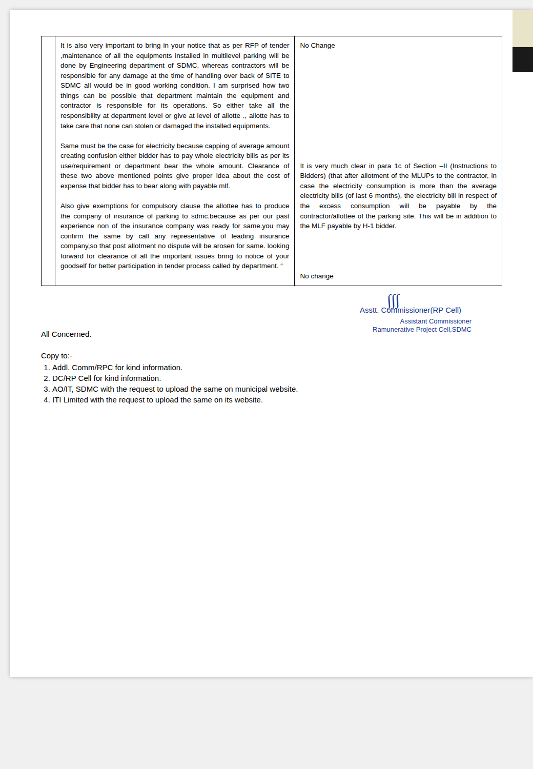| | It is also very important to bring in your notice that as per RFP of tender ,maintenance of all the equipments installed in multilevel parking will be done by Engineering department of SDMC, whereas contractors will be responsible for any damage at the time of handling over back of SITE to SDMC all would be in good working condition. I am surprised how two things can be possible that department maintain the equipment and contractor is responsible for its operations. So either take all the responsibility at department level or give at level of allotte ., allotte has to take care that none can stolen or damaged the installed equipments. Same must be the case for electricity because capping of average amount creating confusion either bidder has to pay whole electricity bills as per its use/requirement or department bear the whole amount. Clearance of these two above mentioned points give proper idea about the cost of expense that bidder has to bear along with payable mlf. Also give exemptions for compulsory clause the allottee has to produce the company of insurance of parking to sdmc.because as per our past experience non of the insurance company was ready for same.you may confirm the same by call any representative of leading insurance company,so that post allotment no dispute will be arosen for same. looking forward for clearance of all the important issues bring to notice of your goodself for better participation in tender process called by department. “ | No Change It is very much clear in para 1c of Section –II (Instructions to Bidders) (that after allotment of the MLUPs to the contractor, in case the electricity consumption is more than the average electricity bills (of last 6 months), the electricity bill in respect of the excess consumption will be payable by the contractor/allottee of the parking site. This will be in addition to the MLF payable by H-1 bidder. No change |
∫∫∫
Asstt. Commissioner(RP Cell)
All Concerned.
Assistant Commissioner
Ramunerative Project Cell,SDMC
Copy to:-
Addl. Comm/RPC for kind information.
DC/RP Cell for kind information.
AO/IT, SDMC with the request to upload the same on municipal website.
ITI Limited with the request to upload the same on its website.